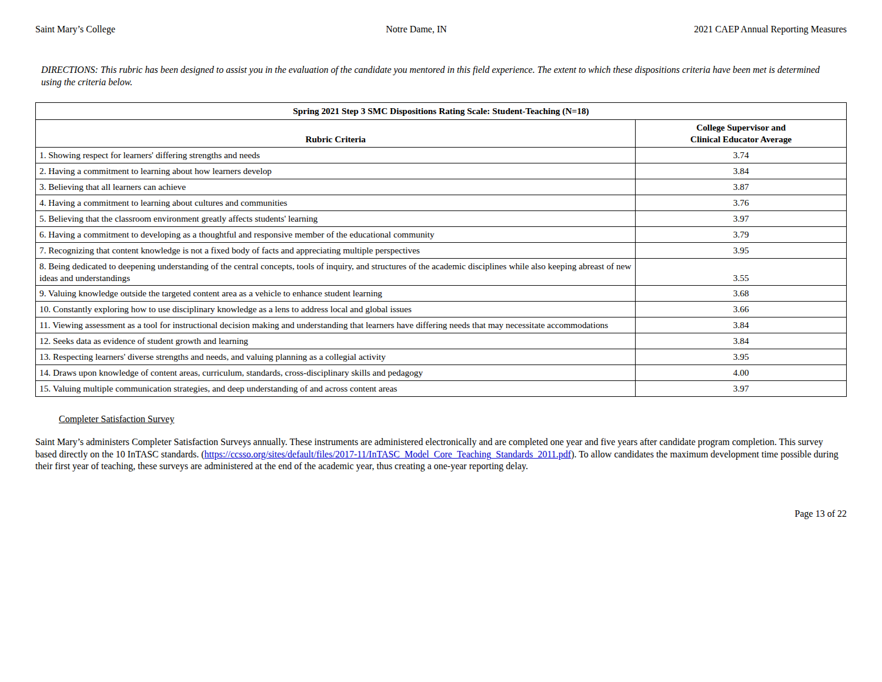Saint Mary’s College
Notre Dame, IN
2021 CAEP Annual Reporting Measures
DIRECTIONS: This rubric has been designed to assist you in the evaluation of the candidate you mentored in this field experience. The extent to which these dispositions criteria have been met is determined using the criteria below.
Spring 2021 Step 3 SMC Dispositions Rating Scale: Student-Teaching (N=18)
| Rubric Criteria | College Supervisor and Clinical Educator Average |
| --- | --- |
| 1. Showing respect for learners' differing strengths and needs | 3.74 |
| 2. Having a commitment to learning about how learners develop | 3.84 |
| 3. Believing that all learners can achieve | 3.87 |
| 4. Having a commitment to learning about cultures and communities | 3.76 |
| 5. Believing that the classroom environment greatly affects students' learning | 3.97 |
| 6. Having a commitment to developing as a thoughtful and responsive member of the educational community | 3.79 |
| 7. Recognizing that content knowledge is not a fixed body of facts and appreciating multiple perspectives | 3.95 |
| 8. Being dedicated to deepening understanding of the central concepts, tools of inquiry, and structures of the academic disciplines while also keeping abreast of new ideas and understandings | 3.55 |
| 9. Valuing knowledge outside the targeted content area as a vehicle to enhance student learning | 3.68 |
| 10. Constantly exploring how to use disciplinary knowledge as a lens to address local and global issues | 3.66 |
| 11. Viewing assessment as a tool for instructional decision making and understanding that learners have differing needs that may necessitate accommodations | 3.84 |
| 12. Seeks data as evidence of student growth and learning | 3.84 |
| 13. Respecting learners' diverse strengths and needs, and valuing planning as a collegial activity | 3.95 |
| 14. Draws upon knowledge of content areas, curriculum, standards, cross-disciplinary skills and pedagogy | 4.00 |
| 15. Valuing multiple communication strategies, and deep understanding of and across content areas | 3.97 |
Completer Satisfaction Survey
Saint Mary’s administers Completer Satisfaction Surveys annually. These instruments are administered electronically and are completed one year and five years after candidate program completion. This survey based directly on the 10 InTASC standards. (https://ccsso.org/sites/default/files/2017-11/InTASC_Model_Core_Teaching_Standards_2011.pdf). To allow candidates the maximum development time possible during their first year of teaching, these surveys are administered at the end of the academic year, thus creating a one-year reporting delay.
Page 13 of 22